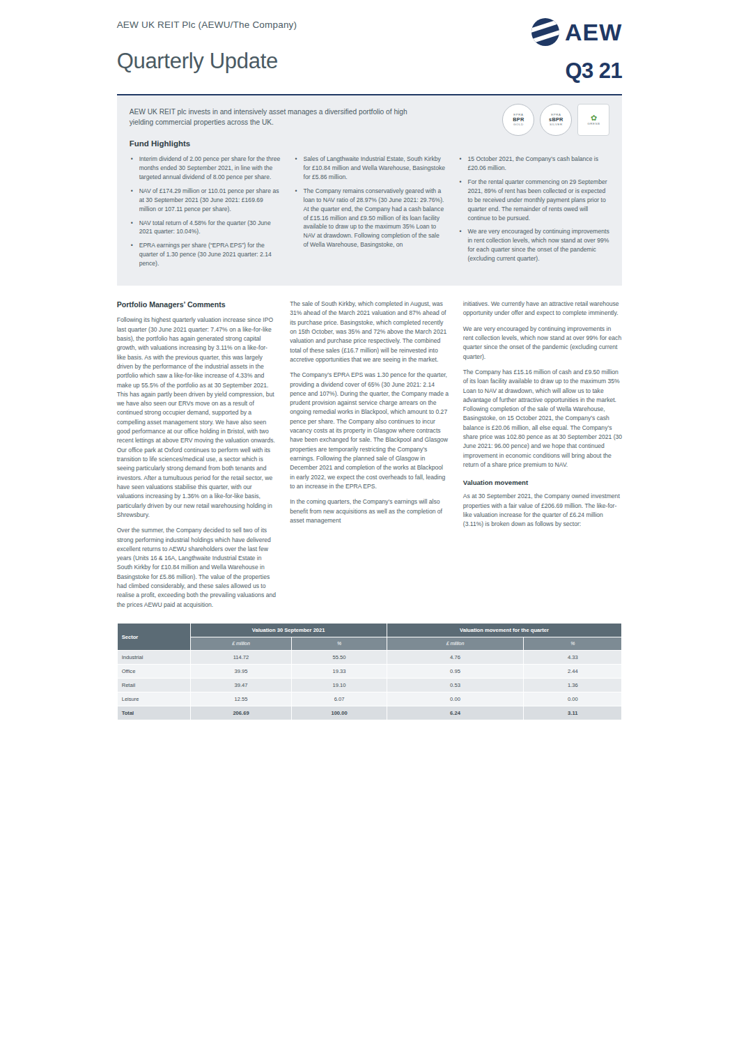AEW UK REIT Plc (AEWU/The Company)
Quarterly Update
AEW
Q3 21
AEW UK REIT plc invests in and intensively asset manages a diversified portfolio of high yielding commercial properties across the UK.
EPRA BPR GOLD
EPRA sBPR SILVER
✿ GRESB
Fund Highlights
Interim dividend of 2.00 pence per share for the three months ended 30 September 2021, in line with the targeted annual dividend of 8.00 pence per share.
NAV of £174.29 million or 110.01 pence per share as at 30 September 2021 (30 June 2021: £169.69 million or 107.11 pence per share).
NAV total return of 4.58% for the quarter (30 June 2021 quarter: 10.04%).
EPRA earnings per share (“EPRA EPS”) for the quarter of 1.30 pence (30 June 2021 quarter: 2.14 pence).
Sales of Langthwaite Industrial Estate, South Kirkby for £10.84 million and Wella Warehouse, Basingstoke for £5.86 million.
The Company remains conservatively geared with a loan to NAV ratio of 28.97% (30 June 2021: 29.76%). At the quarter end, the Company had a cash balance of £15.16 million and £9.50 million of its loan facility available to draw up to the maximum 35% Loan to NAV at drawdown. Following completion of the sale of Wella Warehouse, Basingstoke, on
15 October 2021, the Company’s cash balance is £20.06 million.
For the rental quarter commencing on 29 September 2021, 89% of rent has been collected or is expected to be received under monthly payment plans prior to quarter end. The remainder of rents owed will continue to be pursued.
We are very encouraged by continuing improvements in rent collection levels, which now stand at over 99% for each quarter since the onset of the pandemic (excluding current quarter).
Portfolio Managers’ Comments
Following its highest quarterly valuation increase since IPO last quarter (30 June 2021 quarter: 7.47% on a like-for-like basis), the portfolio has again generated strong capital growth, with valuations increasing by 3.11% on a like-for-like basis. As with the previous quarter, this was largely driven by the performance of the industrial assets in the portfolio which saw a like-for-like increase of 4.33% and make up 55.5% of the portfolio as at 30 September 2021. This has again partly been driven by yield compression, but we have also seen our ERVs move on as a result of continued strong occupier demand, supported by a compelling asset management story. We have also seen good performance at our office holding in Bristol, with two recent lettings at above ERV moving the valuation onwards. Our office park at Oxford continues to perform well with its transition to life sciences/medical use, a sector which is seeing particularly strong demand from both tenants and investors. After a tumultuous period for the retail sector, we have seen valuations stabilise this quarter, with our valuations increasing by 1.36% on a like-for-like basis, particularly driven by our new retail warehousing holding in Shrewsbury.
Over the summer, the Company decided to sell two of its strong performing industrial holdings which have delivered excellent returns to AEWU shareholders over the last few years (Units 16 & 16A, Langthwaite Industrial Estate in South Kirkby for £10.84 million and Wella Warehouse in Basingstoke for £5.86 million). The value of the properties had climbed considerably, and these sales allowed us to realise a profit, exceeding both the prevailing valuations and the prices AEWU paid at acquisition.
The sale of South Kirkby, which completed in August, was 31% ahead of the March 2021 valuation and 87% ahead of its purchase price. Basingstoke, which completed recently on 15th October, was 35% and 72% above the March 2021 valuation and purchase price respectively. The combined total of these sales (£16.7 million) will be reinvested into accretive opportunities that we are seeing in the market.
The Company’s EPRA EPS was 1.30 pence for the quarter, providing a dividend cover of 65% (30 June 2021: 2.14 pence and 107%). During the quarter, the Company made a prudent provision against service charge arrears on the ongoing remedial works in Blackpool, which amount to 0.27 pence per share. The Company also continues to incur vacancy costs at its property in Glasgow where contracts have been exchanged for sale. The Blackpool and Glasgow properties are temporarily restricting the Company’s earnings. Following the planned sale of Glasgow in December 2021 and completion of the works at Blackpool in early 2022, we expect the cost overheads to fall, leading to an increase in the EPRA EPS.
In the coming quarters, the Company’s earnings will also benefit from new acquisitions as well as the completion of asset management
initiatives. We currently have an attractive retail warehouse opportunity under offer and expect to complete imminently.
We are very encouraged by continuing improvements in rent collection levels, which now stand at over 99% for each quarter since the onset of the pandemic (excluding current quarter).
The Company has £15.16 million of cash and £9.50 million of its loan facility available to draw up to the maximum 35% Loan to NAV at drawdown, which will allow us to take advantage of further attractive opportunities in the market. Following completion of the sale of Wella Warehouse, Basingstoke, on 15 October 2021, the Company’s cash balance is £20.06 million, all else equal. The Company’s share price was 102.80 pence as at 30 September 2021 (30 June 2021: 96.00 pence) and we hope that continued improvement in economic conditions will bring about the return of a share price premium to NAV.
Valuation movement
As at 30 September 2021, the Company owned investment properties with a fair value of £206.69 million. The like-for-like valuation increase for the quarter of £6.24 million (3.11%) is broken down as follows by sector:
| Sector | Valuation 30 September 2021 | Valuation movement for the quarter |
| --- | --- | --- |
| £ million | % | £ million | % |
| Industrial | 114.72 | 55.50 | 4.76 | 4.33 |
| Office | 39.95 | 19.33 | 0.95 | 2.44 |
| Retail | 39.47 | 19.10 | 0.53 | 1.36 |
| Leisure | 12.55 | 6.07 | 0.00 | 0.00 |
| Total | 206.69 | 100.00 | 6.24 | 3.11 |